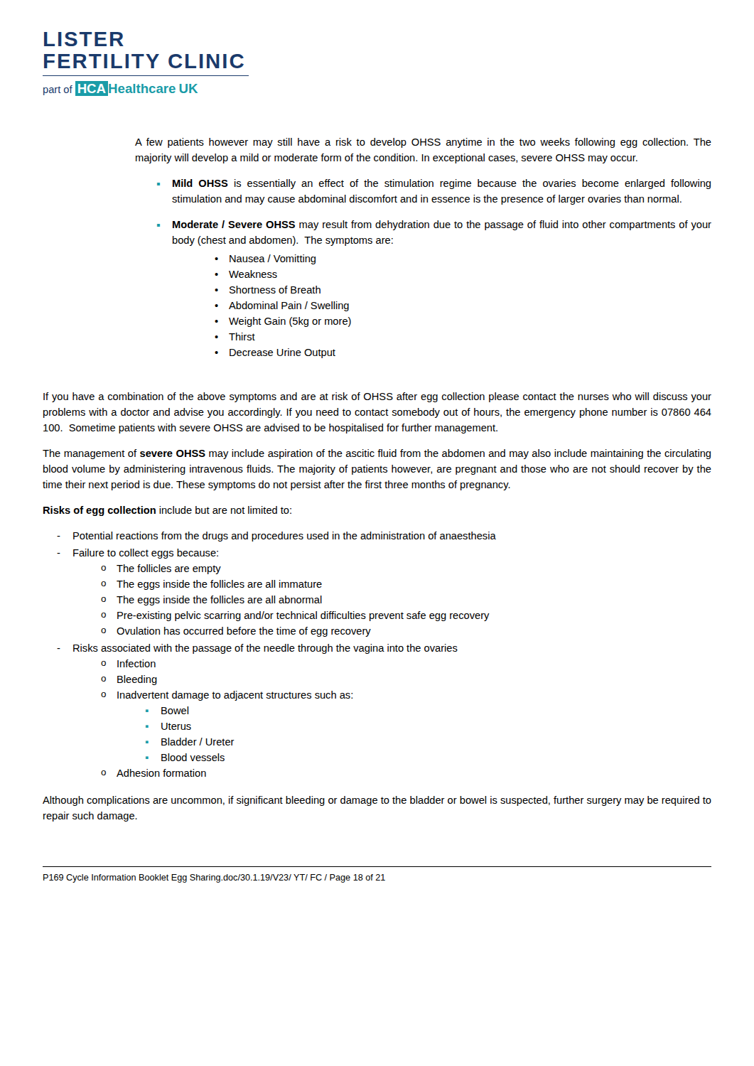LISTER
FERTILITY CLINIC
part of HCA Healthcare UK
A few patients however may still have a risk to develop OHSS anytime in the two weeks following egg collection. The majority will develop a mild or moderate form of the condition. In exceptional cases, severe OHSS may occur.
Mild OHSS is essentially an effect of the stimulation regime because the ovaries become enlarged following stimulation and may cause abdominal discomfort and in essence is the presence of larger ovaries than normal.
Moderate / Severe OHSS may result from dehydration due to the passage of fluid into other compartments of your body (chest and abdomen). The symptoms are:
Nausea / Vomitting
Weakness
Shortness of Breath
Abdominal Pain / Swelling
Weight Gain (5kg or more)
Thirst
Decrease Urine Output
If you have a combination of the above symptoms and are at risk of OHSS after egg collection please contact the nurses who will discuss your problems with a doctor and advise you accordingly. If you need to contact somebody out of hours, the emergency phone number is 07860 464 100. Sometime patients with severe OHSS are advised to be hospitalised for further management.
The management of severe OHSS may include aspiration of the ascitic fluid from the abdomen and may also include maintaining the circulating blood volume by administering intravenous fluids. The majority of patients however, are pregnant and those who are not should recover by the time their next period is due. These symptoms do not persist after the first three months of pregnancy.
Risks of egg collection include but are not limited to:
Potential reactions from the drugs and procedures used in the administration of anaesthesia
Failure to collect eggs because:
The follicles are empty
The eggs inside the follicles are all immature
The eggs inside the follicles are all abnormal
Pre-existing pelvic scarring and/or technical difficulties prevent safe egg recovery
Ovulation has occurred before the time of egg recovery
Risks associated with the passage of the needle through the vagina into the ovaries
Infection
Bleeding
Inadvertent damage to adjacent structures such as:
Bowel
Uterus
Bladder / Ureter
Blood vessels
Adhesion formation
Although complications are uncommon, if significant bleeding or damage to the bladder or bowel is suspected, further surgery may be required to repair such damage.
P169 Cycle Information Booklet Egg Sharing.doc/30.1.19/V23/ YT/ FC / Page 18 of 21